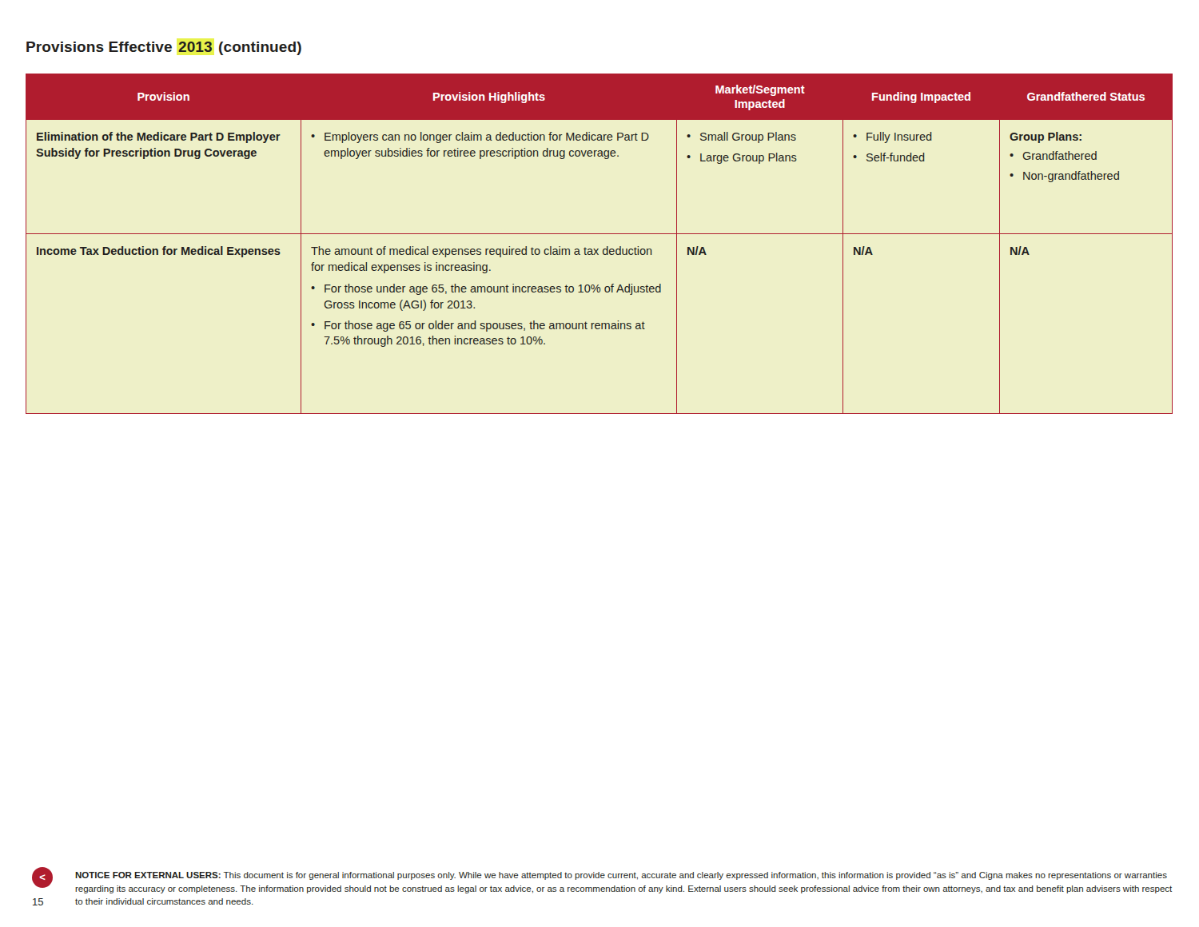Provisions Effective 2013 (continued)
| Provision | Provision Highlights | Market/Segment Impacted | Funding Impacted | Grandfathered Status |
| --- | --- | --- | --- | --- |
| Elimination of the Medicare Part D Employer Subsidy for Prescription Drug Coverage | Employers can no longer claim a deduction for Medicare Part D employer subsidies for retiree prescription drug coverage. | Small Group Plans Large Group Plans | Fully Insured Self-funded | Group Plans: Grandfathered Non-grandfathered |
| Income Tax Deduction for Medical Expenses | The amount of medical expenses required to claim a tax deduction for medical expenses is increasing. For those under age 65, the amount increases to 10% of Adjusted Gross Income (AGI) for 2013. For those age 65 or older and spouses, the amount remains at 7.5% through 2016, then increases to 10%. | N/A | N/A | N/A |
<
15
NOTICE FOR EXTERNAL USERS: This document is for general informational purposes only. While we have attempted to provide current, accurate and clearly expressed information, this information is provided “as is” and Cigna makes no representations or warranties regarding its accuracy or completeness. The information provided should not be construed as legal or tax advice, or as a recommendation of any kind. External users should seek professional advice from their own attorneys, and tax and benefit plan advisers with respect to their individual circumstances and needs.